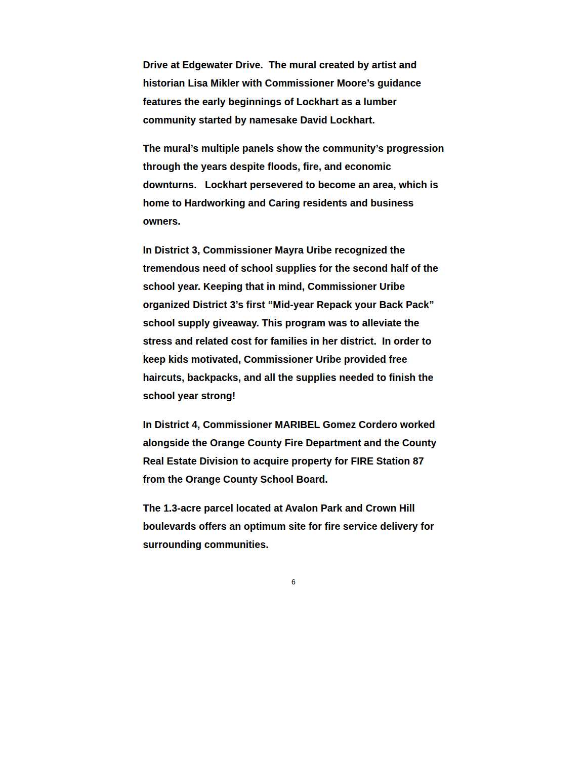Drive at Edgewater Drive. The mural created by artist and historian Lisa Mikler with Commissioner Moore’s guidance features the early beginnings of Lockhart as a lumber community started by namesake David Lockhart.
The mural’s multiple panels show the community’s progression through the years despite floods, fire, and economic downturns. Lockhart persevered to become an area, which is home to Hardworking and Caring residents and business owners.
In District 3, Commissioner Mayra Uribe recognized the tremendous need of school supplies for the second half of the school year. Keeping that in mind, Commissioner Uribe organized District 3’s first “Mid-year Repack your Back Pack” school supply giveaway. This program was to alleviate the stress and related cost for families in her district. In order to keep kids motivated, Commissioner Uribe provided free haircuts, backpacks, and all the supplies needed to finish the school year strong!
In District 4, Commissioner MARIBEL Gomez Cordero worked alongside the Orange County Fire Department and the County Real Estate Division to acquire property for FIRE Station 87 from the Orange County School Board.
The 1.3-acre parcel located at Avalon Park and Crown Hill boulevards offers an optimum site for fire service delivery for surrounding communities.
6